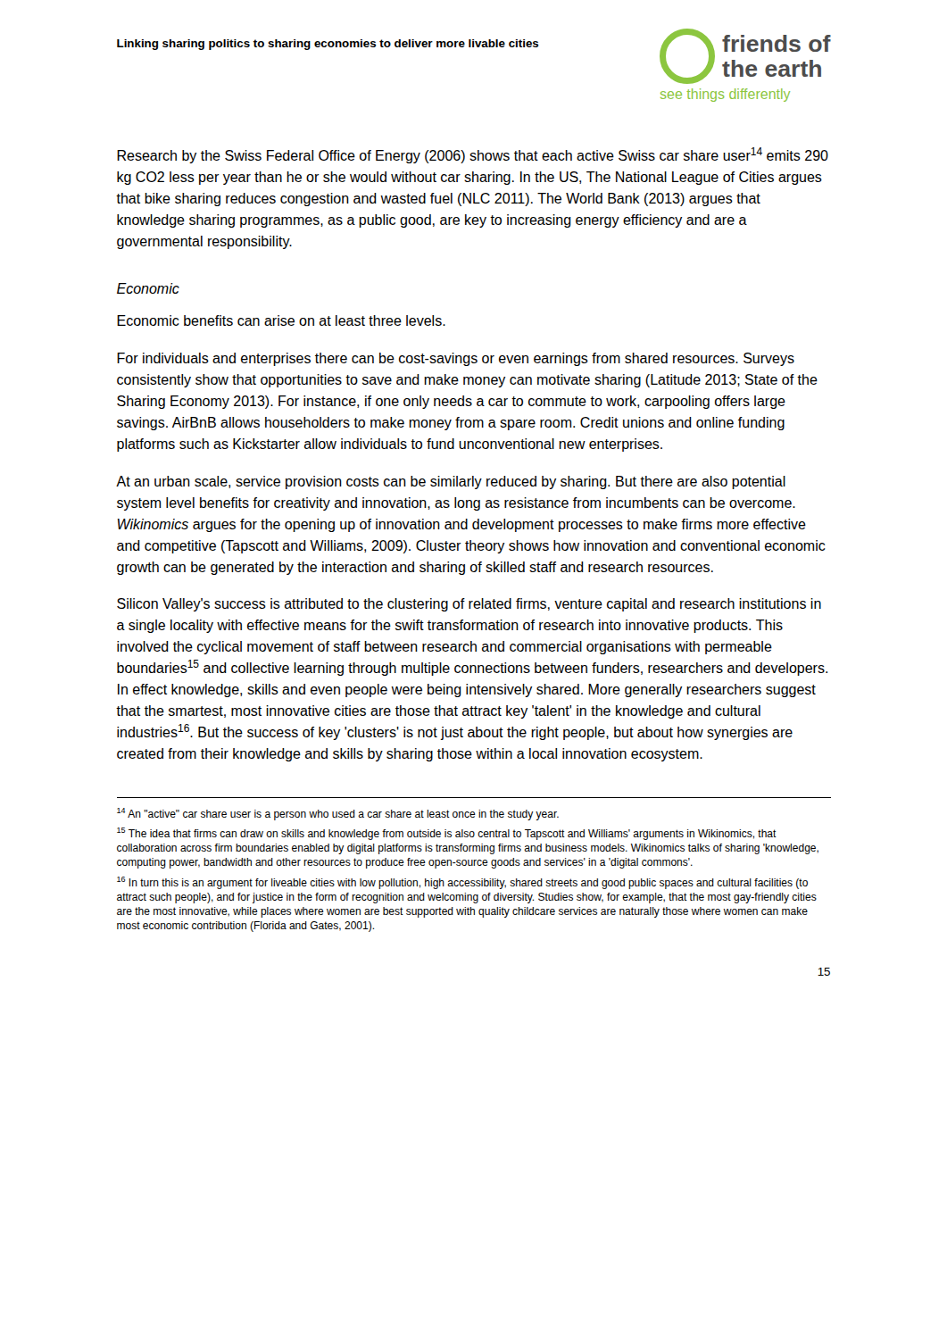Linking sharing politics to sharing economies to deliver more livable cities
friends of
the earth
see things differently
Research by the Swiss Federal Office of Energy (2006) shows that each active Swiss car share user14 emits 290 kg CO2 less per year than he or she would without car sharing. In the US, The National League of Cities argues that bike sharing reduces congestion and wasted fuel (NLC 2011). The World Bank (2013) argues that knowledge sharing programmes, as a public good, are key to increasing energy efficiency and are a governmental responsibility.
Economic
Economic benefits can arise on at least three levels.
For individuals and enterprises there can be cost-savings or even earnings from shared resources. Surveys consistently show that opportunities to save and make money can motivate sharing (Latitude 2013; State of the Sharing Economy 2013). For instance, if one only needs a car to commute to work, carpooling offers large savings. AirBnB allows householders to make money from a spare room. Credit unions and online funding platforms such as Kickstarter allow individuals to fund unconventional new enterprises.
At an urban scale, service provision costs can be similarly reduced by sharing. But there are also potential system level benefits for creativity and innovation, as long as resistance from incumbents can be overcome. Wikinomics argues for the opening up of innovation and development processes to make firms more effective and competitive (Tapscott and Williams, 2009). Cluster theory shows how innovation and conventional economic growth can be generated by the interaction and sharing of skilled staff and research resources.
Silicon Valley's success is attributed to the clustering of related firms, venture capital and research institutions in a single locality with effective means for the swift transformation of research into innovative products. This involved the cyclical movement of staff between research and commercial organisations with permeable boundaries15 and collective learning through multiple connections between funders, researchers and developers. In effect knowledge, skills and even people were being intensively shared. More generally researchers suggest that the smartest, most innovative cities are those that attract key 'talent' in the knowledge and cultural industries16. But the success of key 'clusters' is not just about the right people, but about how synergies are created from their knowledge and skills by sharing those within a local innovation ecosystem.
14 An "active" car share user is a person who used a car share at least once in the study year.
15 The idea that firms can draw on skills and knowledge from outside is also central to Tapscott and Williams' arguments in Wikinomics, that collaboration across firm boundaries enabled by digital platforms is transforming firms and business models. Wikinomics talks of sharing 'knowledge, computing power, bandwidth and other resources to produce free open-source goods and services' in a 'digital commons'.
16 In turn this is an argument for liveable cities with low pollution, high accessibility, shared streets and good public spaces and cultural facilities (to attract such people), and for justice in the form of recognition and welcoming of diversity. Studies show, for example, that the most gay-friendly cities are the most innovative, while places where women are best supported with quality childcare services are naturally those where women can make most economic contribution (Florida and Gates, 2001).
15